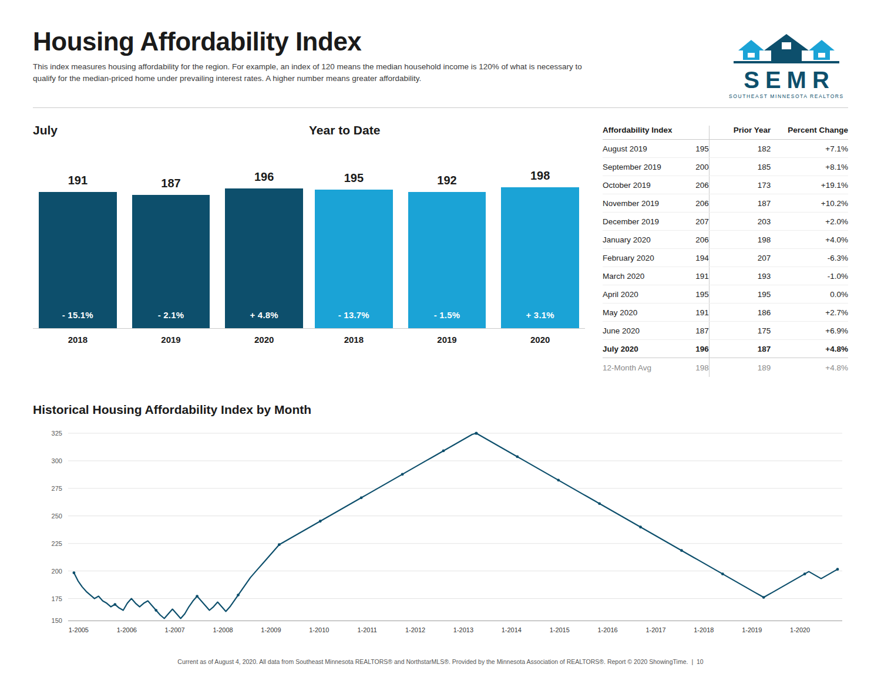Housing Affordability Index
This index measures housing affordability for the region. For example, an index of 120 means the median household income is 120% of what is necessary to qualify for the median-priced home under prevailing interest rates. A higher number means greater affordability.
SEMR
SOUTHEAST MINNESOTA REALTORS
July
191
- 15.1%
187
- 2.1%
196
+ 4.8%
2018
2019
2020
Year to Date
195
- 13.7%
192
- 1.5%
198
+ 3.1%
2018
2019
2020
| Affordability Index | | Prior Year | Percent Change |
| --- | --- | --- | --- |
| August 2019 | 195 | 182 | +7.1% |
| September 2019 | 200 | 185 | +8.1% |
| October 2019 | 206 | 173 | +19.1% |
| November 2019 | 206 | 187 | +10.2% |
| December 2019 | 207 | 203 | +2.0% |
| January 2020 | 206 | 198 | +4.0% |
| February 2020 | 194 | 207 | -6.3% |
| March 2020 | 191 | 193 | -1.0% |
| April 2020 | 195 | 195 | 0.0% |
| May 2020 | 191 | 186 | +2.7% |
| June 2020 | 187 | 175 | +6.9% |
| July 2020 | 196 | 187 | +4.8% |
| 12-Month Avg | 198 | 189 | +4.8% |
Historical Housing Affordability Index by Month
325 300 275 250 225 200 175 150 1-2005 1-2006 1-2007 1-2008 1-2009 1-2010 1-2011 1-2012 1-2013 1-2014 1-2015 1-2016 1-2017 1-2018 1-2019 1-2020
Current as of August 4, 2020. All data from Southeast Minnesota REALTORS® and NorthstarMLS®. Provided by the Minnesota Association of REALTORS®. Report © 2020 ShowingTime. | 10